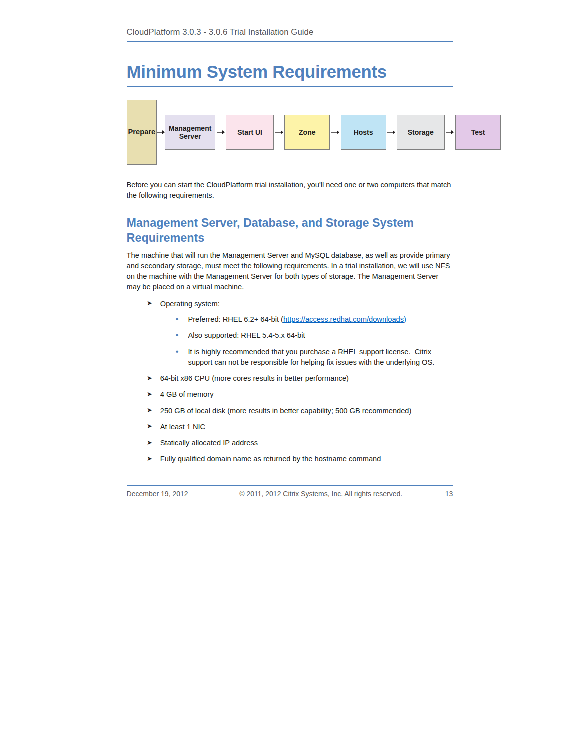CloudPlatform 3.0.3 - 3.0.6 Trial Installation Guide
Minimum System Requirements
Prepare
Management
Server
Start UI
Zone
Hosts
Storage
Test
Before you can start the CloudPlatform trial installation, you'll need one or two computers that match the following requirements.
Management Server, Database, and Storage System Requirements
The machine that will run the Management Server and MySQL database, as well as provide primary and secondary storage, must meet the following requirements. In a trial installation, we will use NFS on the machine with the Management Server for both types of storage. The Management Server may be placed on a virtual machine.
Operating system:
Preferred: RHEL 6.2+ 64-bit (https://access.redhat.com/downloads)
Also supported: RHEL 5.4-5.x 64-bit
It is highly recommended that you purchase a RHEL support license. Citrix support can not be responsible for helping fix issues with the underlying OS.
64-bit x86 CPU (more cores results in better performance)
4 GB of memory
250 GB of local disk (more results in better capability; 500 GB recommended)
At least 1 NIC
Statically allocated IP address
Fully qualified domain name as returned by the hostname command
December 19, 2012
© 2011, 2012 Citrix Systems, Inc. All rights reserved.
13